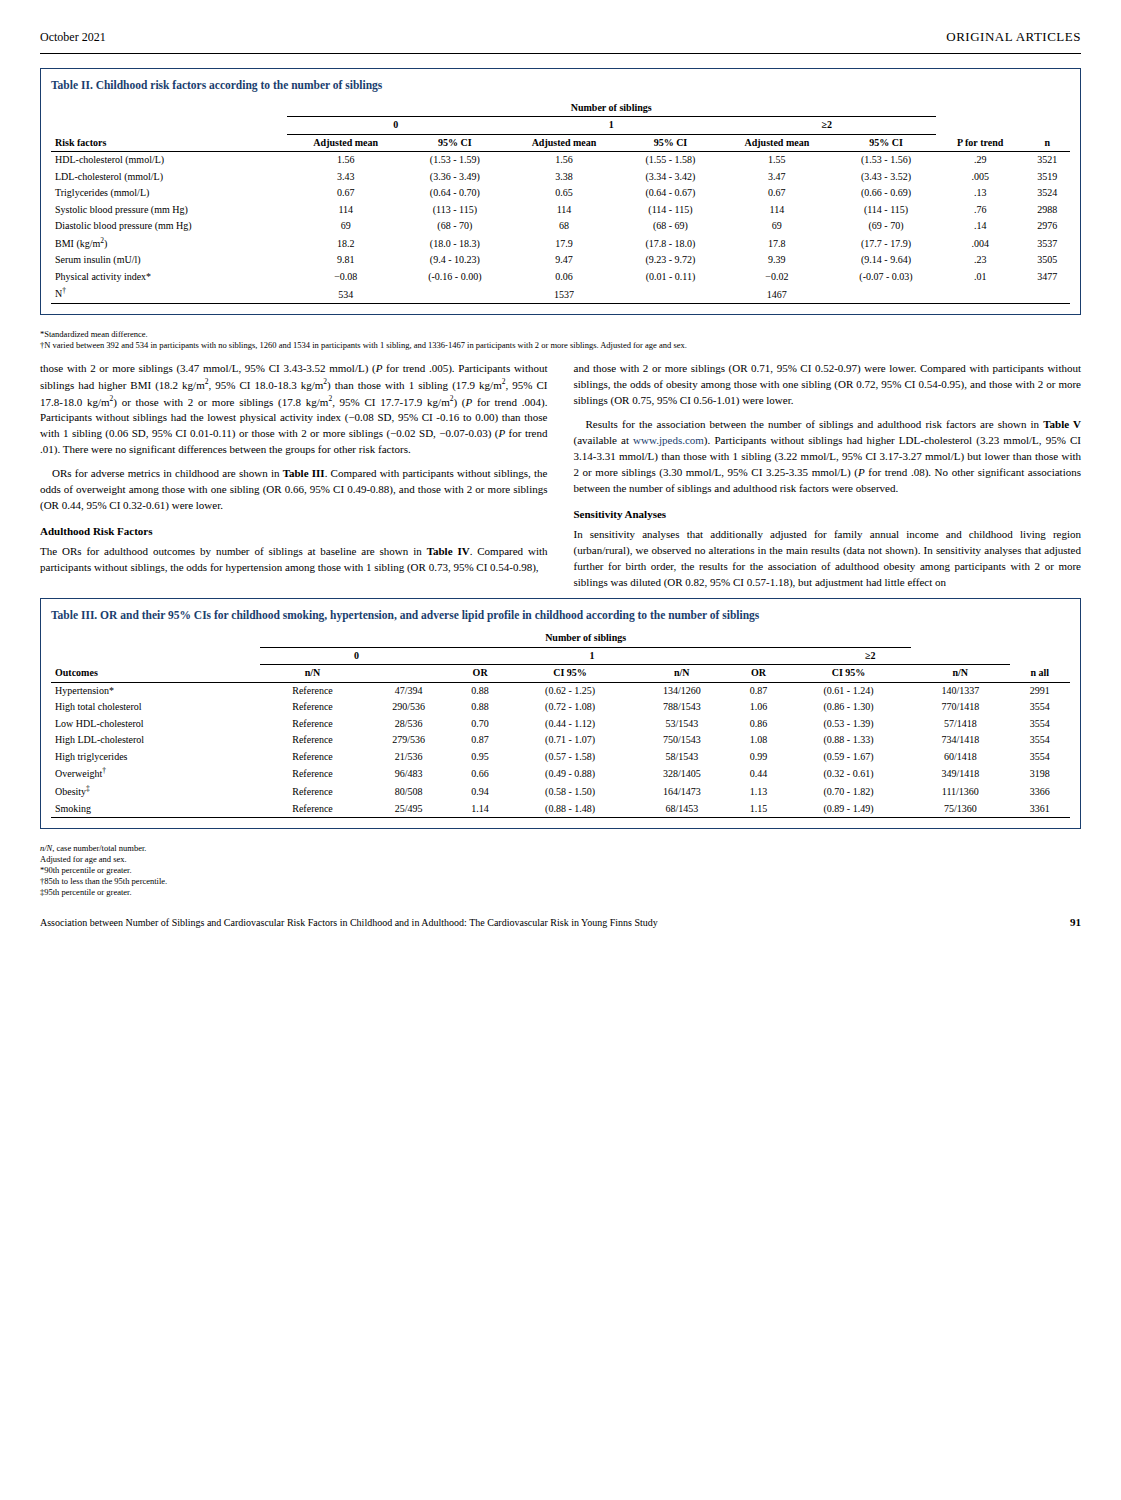October 2021
ORIGINAL ARTICLES
Table II. Childhood risk factors according to the number of siblings
| | Number of siblings | | |
| --- | --- | --- | --- |
| | 0 | 1 | ≥2 | | |
| Risk factors | Adjusted mean | 95% CI | Adjusted mean | 95% CI | Adjusted mean | 95% CI | P for trend | n |
| HDL-cholesterol (mmol/L) | 1.56 | (1.53 - 1.59) | 1.56 | (1.55 - 1.58) | 1.55 | (1.53 - 1.56) | .29 | 3521 |
| LDL-cholesterol (mmol/L) | 3.43 | (3.36 - 3.49) | 3.38 | (3.34 - 3.42) | 3.47 | (3.43 - 3.52) | .005 | 3519 |
| Triglycerides (mmol/L) | 0.67 | (0.64 - 0.70) | 0.65 | (0.64 - 0.67) | 0.67 | (0.66 - 0.69) | .13 | 3524 |
| Systolic blood pressure (mm Hg) | 114 | (113 - 115) | 114 | (114 - 115) | 114 | (114 - 115) | .76 | 2988 |
| Diastolic blood pressure (mm Hg) | 69 | (68 - 70) | 68 | (68 - 69) | 69 | (69 - 70) | .14 | 2976 |
| BMI (kg/m 2 ) | 18.2 | (18.0 - 18.3) | 17.9 | (17.8 - 18.0) | 17.8 | (17.7 - 17.9) | .004 | 3537 |
| Serum insulin (mU/l) | 9.81 | (9.4 - 10.23) | 9.47 | (9.23 - 9.72) | 9.39 | (9.14 - 9.64) | .23 | 3505 |
| Physical activity index* | −0.08 | (-0.16 - 0.00) | 0.06 | (0.01 - 0.11) | −0.02 | (-0.07 - 0.03) | .01 | 3477 |
| N † | 534 | | 1537 | | 1467 | | | |
*Standardized mean difference.
†N varied between 392 and 534 in participants with no siblings, 1260 and 1534 in participants with 1 sibling, and 1336-1467 in participants with 2 or more siblings. Adjusted for age and sex.
those with 2 or more siblings (3.47 mmol/L, 95% CI 3.43-3.52 mmol/L) (P for trend .005). Participants without siblings had higher BMI (18.2 kg/m2, 95% CI 18.0-18.3 kg/m2) than those with 1 sibling (17.9 kg/m2, 95% CI 17.8-18.0 kg/m2) or those with 2 or more siblings (17.8 kg/m2, 95% CI 17.7-17.9 kg/m2) (P for trend .004). Participants without siblings had the lowest physical activity index (−0.08 SD, 95% CI -0.16 to 0.00) than those with 1 sibling (0.06 SD, 95% CI 0.01-0.11) or those with 2 or more siblings (−0.02 SD, −0.07-0.03) (P for trend .01). There were no significant differences between the groups for other risk factors.
ORs for adverse metrics in childhood are shown in Table III. Compared with participants without siblings, the odds of overweight among those with one sibling (OR 0.66, 95% CI 0.49-0.88), and those with 2 or more siblings (OR 0.44, 95% CI 0.32-0.61) were lower.
Adulthood Risk Factors
The ORs for adulthood outcomes by number of siblings at baseline are shown in Table IV. Compared with participants without siblings, the odds for hypertension among those with 1 sibling (OR 0.73, 95% CI 0.54-0.98),
and those with 2 or more siblings (OR 0.71, 95% CI 0.52-0.97) were lower. Compared with participants without siblings, the odds of obesity among those with one sibling (OR 0.72, 95% CI 0.54-0.95), and those with 2 or more siblings (OR 0.75, 95% CI 0.56-1.01) were lower.
Results for the association between the number of siblings and adulthood risk factors are shown in Table V (available at www.jpeds.com). Participants without siblings had higher LDL-cholesterol (3.23 mmol/L, 95% CI 3.14-3.31 mmol/L) than those with 1 sibling (3.22 mmol/L, 95% CI 3.17-3.27 mmol/L) but lower than those with 2 or more siblings (3.30 mmol/L, 95% CI 3.25-3.35 mmol/L) (P for trend .08). No other significant associations between the number of siblings and adulthood risk factors were observed.
Sensitivity Analyses
In sensitivity analyses that additionally adjusted for family annual income and childhood living region (urban/rural), we observed no alterations in the main results (data not shown). In sensitivity analyses that adjusted further for birth order, the results for the association of adulthood obesity among participants with 2 or more siblings was diluted (OR 0.82, 95% CI 0.57-1.18), but adjustment had little effect on
Table III. OR and their 95% CIs for childhood smoking, hypertension, and adverse lipid profile in childhood according to the number of siblings
| | Number of siblings | |
| --- | --- | --- |
| | 0 | 1 | ≥2 |
| Outcomes | n/N | | OR | CI 95% | n/N | OR | CI 95% | n/N | n all |
| Hypertension* | Reference | 47/394 | 0.88 | (0.62 - 1.25) | 134/1260 | 0.87 | (0.61 - 1.24) | 140/1337 | 2991 |
| High total cholesterol | Reference | 290/536 | 0.88 | (0.72 - 1.08) | 788/1543 | 1.06 | (0.86 - 1.30) | 770/1418 | 3554 |
| Low HDL-cholesterol | Reference | 28/536 | 0.70 | (0.44 - 1.12) | 53/1543 | 0.86 | (0.53 - 1.39) | 57/1418 | 3554 |
| High LDL-cholesterol | Reference | 279/536 | 0.87 | (0.71 - 1.07) | 750/1543 | 1.08 | (0.88 - 1.33) | 734/1418 | 3554 |
| High triglycerides | Reference | 21/536 | 0.95 | (0.57 - 1.58) | 58/1543 | 0.99 | (0.59 - 1.67) | 60/1418 | 3554 |
| Overweight † | Reference | 96/483 | 0.66 | (0.49 - 0.88) | 328/1405 | 0.44 | (0.32 - 0.61) | 349/1418 | 3198 |
| Obesity ‡ | Reference | 80/508 | 0.94 | (0.58 - 1.50) | 164/1473 | 1.13 | (0.70 - 1.82) | 111/1360 | 3366 |
| Smoking | Reference | 25/495 | 1.14 | (0.88 - 1.48) | 68/1453 | 1.15 | (0.89 - 1.49) | 75/1360 | 3361 |
n/N, case number/total number.
Adjusted for age and sex.
*90th percentile or greater.
†85th to less than the 95th percentile.
‡95th percentile or greater.
Association between Number of Siblings and Cardiovascular Risk Factors in Childhood and in Adulthood: The Cardiovascular Risk in Young Finns Study
91